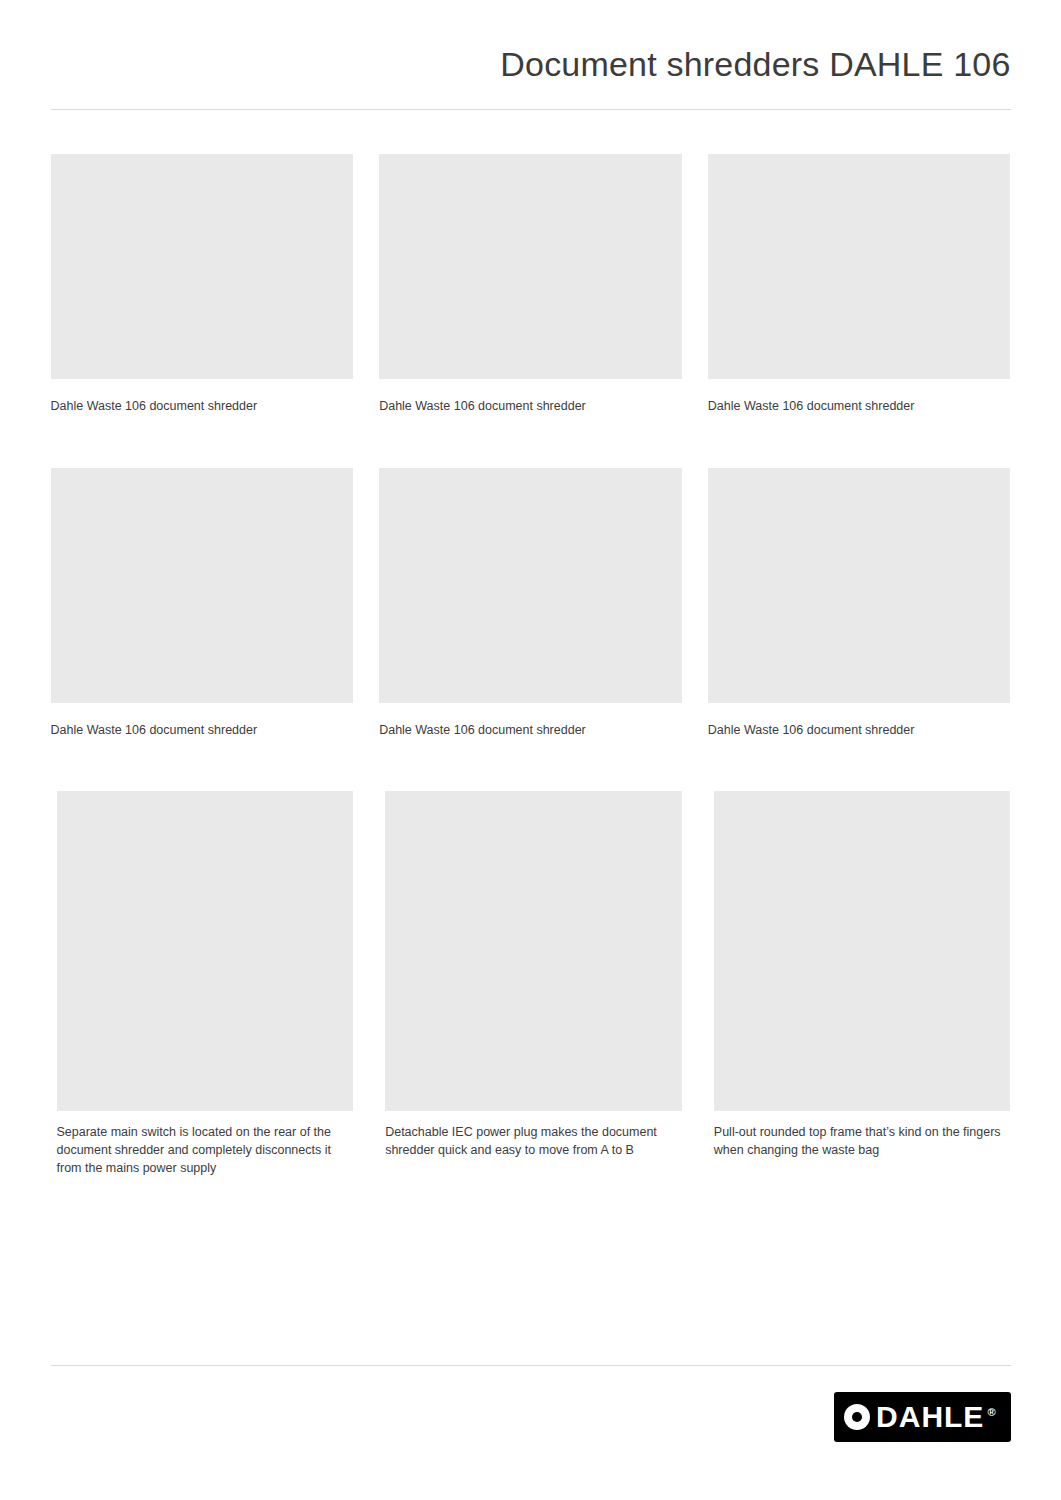Document shredders DAHLE 106
Dahle Waste 106 document shredder
Dahle Waste 106 document shredder
Dahle Waste 106 document shredder
Dahle Waste 106 document shredder
Dahle Waste 106 document shredder
Dahle Waste 106 document shredder
Separate main switch is located on the rear of the document shredder and completely disconnects it from the mains power supply
Detachable IEC power plug makes the document shredder quick and easy to move from A to B
Pull-out rounded top frame that’s kind on the fingers when changing the waste bag
DAHLE®